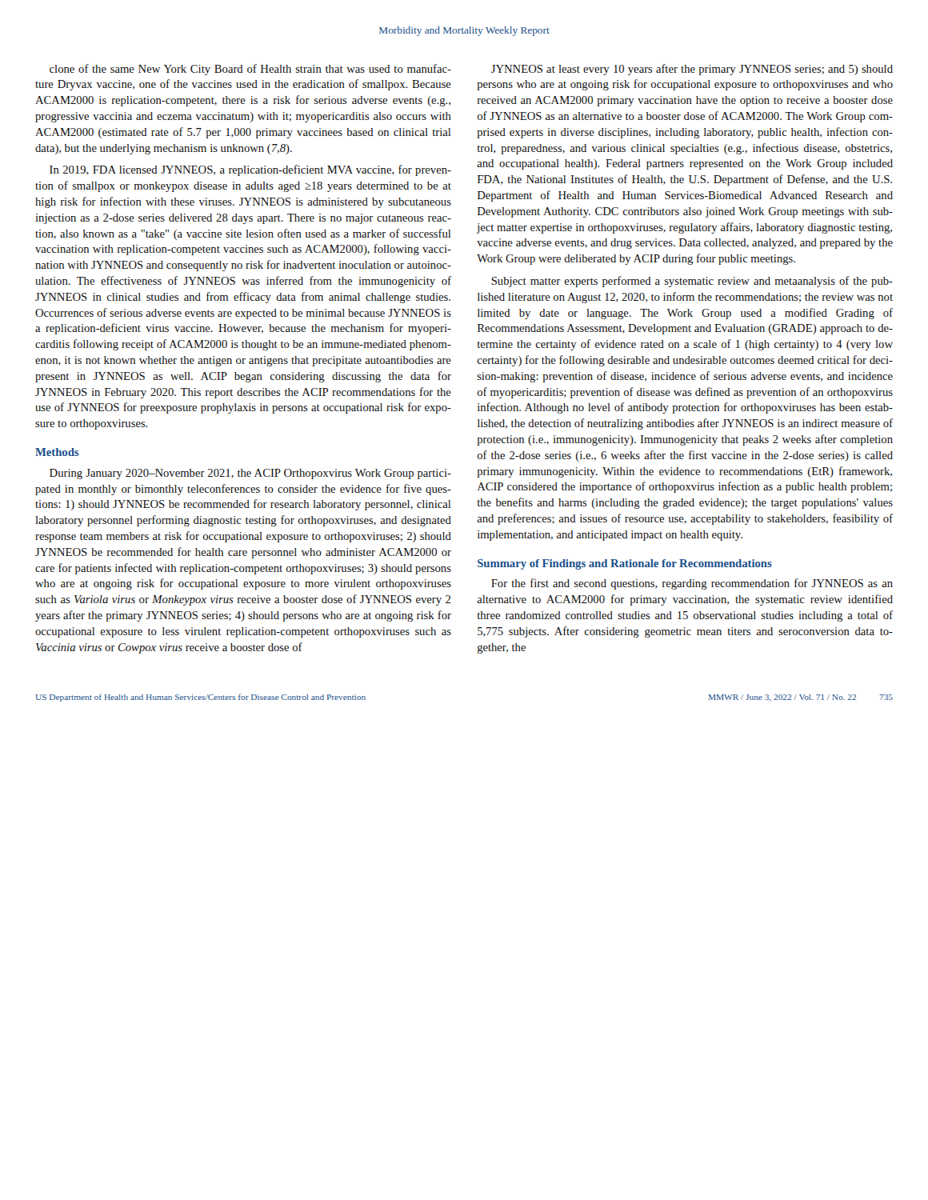Morbidity and Mortality Weekly Report
clone of the same New York City Board of Health strain that was used to manufacture Dryvax vaccine, one of the vaccines used in the eradication of smallpox. Because ACAM2000 is replication-competent, there is a risk for serious adverse events (e.g., progressive vaccinia and eczema vaccinatum) with it; myopericarditis also occurs with ACAM2000 (estimated rate of 5.7 per 1,000 primary vaccinees based on clinical trial data), but the underlying mechanism is unknown (7,8).
In 2019, FDA licensed JYNNEOS, a replication-deficient MVA vaccine, for prevention of smallpox or monkeypox disease in adults aged ≥18 years determined to be at high risk for infection with these viruses. JYNNEOS is administered by subcutaneous injection as a 2-dose series delivered 28 days apart. There is no major cutaneous reaction, also known as a "take" (a vaccine site lesion often used as a marker of successful vaccination with replication-competent vaccines such as ACAM2000), following vaccination with JYNNEOS and consequently no risk for inadvertent inoculation or autoinoculation. The effectiveness of JYNNEOS was inferred from the immunogenicity of JYNNEOS in clinical studies and from efficacy data from animal challenge studies. Occurrences of serious adverse events are expected to be minimal because JYNNEOS is a replication-deficient virus vaccine. However, because the mechanism for myopericarditis following receipt of ACAM2000 is thought to be an immune-mediated phenomenon, it is not known whether the antigen or antigens that precipitate autoantibodies are present in JYNNEOS as well. ACIP began considering discussing the data for JYNNEOS in February 2020. This report describes the ACIP recommendations for the use of JYNNEOS for preexposure prophylaxis in persons at occupational risk for exposure to orthopoxviruses.
Methods
During January 2020–November 2021, the ACIP Orthopoxvirus Work Group participated in monthly or bimonthly teleconferences to consider the evidence for five questions: 1) should JYNNEOS be recommended for research laboratory personnel, clinical laboratory personnel performing diagnostic testing for orthopoxviruses, and designated response team members at risk for occupational exposure to orthopoxviruses; 2) should JYNNEOS be recommended for health care personnel who administer ACAM2000 or care for patients infected with replication-competent orthopoxviruses; 3) should persons who are at ongoing risk for occupational exposure to more virulent orthopoxviruses such as Variola virus or Monkeypox virus receive a booster dose of JYNNEOS every 2 years after the primary JYNNEOS series; 4) should persons who are at ongoing risk for occupational exposure to less virulent replication-competent orthopoxviruses such as Vaccinia virus or Cowpox virus receive a booster dose of
JYNNEOS at least every 10 years after the primary JYNNEOS series; and 5) should persons who are at ongoing risk for occupational exposure to orthopoxviruses and who received an ACAM2000 primary vaccination have the option to receive a booster dose of JYNNEOS as an alternative to a booster dose of ACAM2000. The Work Group comprised experts in diverse disciplines, including laboratory, public health, infection control, preparedness, and various clinical specialties (e.g., infectious disease, obstetrics, and occupational health). Federal partners represented on the Work Group included FDA, the National Institutes of Health, the U.S. Department of Defense, and the U.S. Department of Health and Human Services-Biomedical Advanced Research and Development Authority. CDC contributors also joined Work Group meetings with subject matter expertise in orthopoxviruses, regulatory affairs, laboratory diagnostic testing, vaccine adverse events, and drug services. Data collected, analyzed, and prepared by the Work Group were deliberated by ACIP during four public meetings.
Subject matter experts performed a systematic review and metaanalysis of the published literature on August 12, 2020, to inform the recommendations; the review was not limited by date or language. The Work Group used a modified Grading of Recommendations Assessment, Development and Evaluation (GRADE) approach to determine the certainty of evidence rated on a scale of 1 (high certainty) to 4 (very low certainty) for the following desirable and undesirable outcomes deemed critical for decision-making: prevention of disease, incidence of serious adverse events, and incidence of myopericarditis; prevention of disease was defined as prevention of an orthopoxvirus infection. Although no level of antibody protection for orthopoxviruses has been established, the detection of neutralizing antibodies after JYNNEOS is an indirect measure of protection (i.e., immunogenicity). Immunogenicity that peaks 2 weeks after completion of the 2-dose series (i.e., 6 weeks after the first vaccine in the 2-dose series) is called primary immunogenicity. Within the evidence to recommendations (EtR) framework, ACIP considered the importance of orthopoxvirus infection as a public health problem; the benefits and harms (including the graded evidence); the target populations' values and preferences; and issues of resource use, acceptability to stakeholders, feasibility of implementation, and anticipated impact on health equity.
Summary of Findings and Rationale for Recommendations
For the first and second questions, regarding recommendation for JYNNEOS as an alternative to ACAM2000 for primary vaccination, the systematic review identified three randomized controlled studies and 15 observational studies including a total of 5,775 subjects. After considering geometric mean titers and seroconversion data together, the
US Department of Health and Human Services/Centers for Disease Control and Prevention
MMWR / June 3, 2022 / Vol. 71 / No. 22735